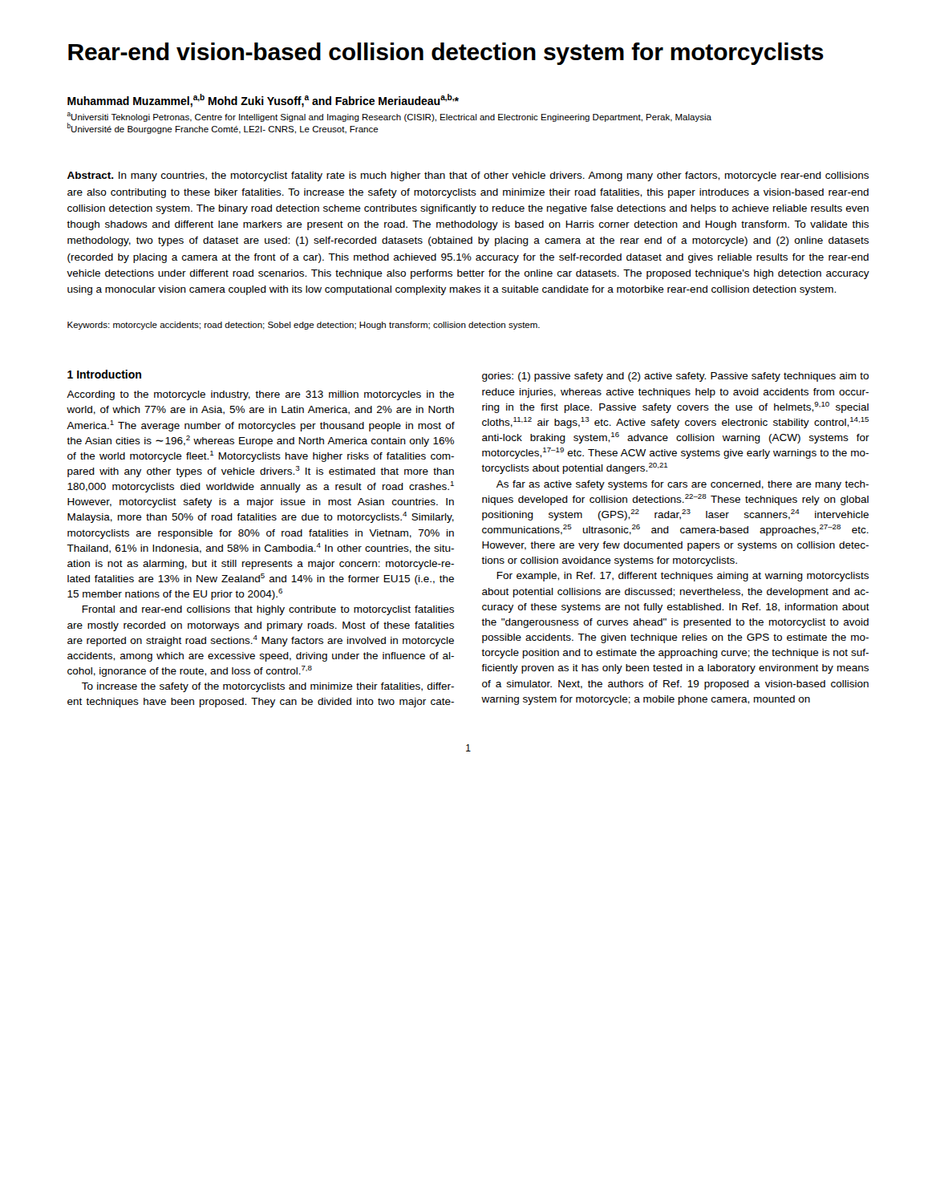Rear-end vision-based collision detection system for motorcyclists
Muhammad Muzammel,a,b Mohd Zuki Yusoff,a and Fabrice Meriaudeaua,b,*
aUniversiti Teknologi Petronas, Centre for Intelligent Signal and Imaging Research (CISIR), Electrical and Electronic Engineering Department, Perak, Malaysia
bUniversité de Bourgogne Franche Comté, LE2I- CNRS, Le Creusot, France
Abstract. In many countries, the motorcyclist fatality rate is much higher than that of other vehicle drivers. Among many other factors, motorcycle rear-end collisions are also contributing to these biker fatalities. To increase the safety of motorcyclists and minimize their road fatalities, this paper introduces a vision-based rear-end collision detection system. The binary road detection scheme contributes significantly to reduce the negative false detections and helps to achieve reliable results even though shadows and different lane markers are present on the road. The methodology is based on Harris corner detection and Hough transform. To validate this methodology, two types of dataset are used: (1) self-recorded datasets (obtained by placing a camera at the rear end of a motorcycle) and (2) online datasets (recorded by placing a camera at the front of a car). This method achieved 95.1% accuracy for the self-recorded dataset and gives reliable results for the rear-end vehicle detections under different road scenarios. This technique also performs better for the online car datasets. The proposed technique's high detection accuracy using a monocular vision camera coupled with its low computational complexity makes it a suitable candidate for a motorbike rear-end collision detection system.
Keywords: motorcycle accidents; road detection; Sobel edge detection; Hough transform; collision detection system.
1 Introduction
According to the motorcycle industry, there are 313 million motorcycles in the world, of which 77% are in Asia, 5% are in Latin America, and 2% are in North America.1 The average number of motorcycles per thousand people in most of the Asian cities is ∼196,2 whereas Europe and North America contain only 16% of the world motorcycle fleet.1 Motorcyclists have higher risks of fatalities compared with any other types of vehicle drivers.3 It is estimated that more than 180,000 motorcyclists died worldwide annually as a result of road crashes.1 However, motorcyclist safety is a major issue in most Asian countries. In Malaysia, more than 50% of road fatalities are due to motorcyclists.4 Similarly, motorcyclists are responsible for 80% of road fatalities in Vietnam, 70% in Thailand, 61% in Indonesia, and 58% in Cambodia.4 In other countries, the situation is not as alarming, but it still represents a major concern: motorcycle-related fatalities are 13% in New Zealand5 and 14% in the former EU15 (i.e., the 15 member nations of the EU prior to 2004).6
Frontal and rear-end collisions that highly contribute to motorcyclist fatalities are mostly recorded on motorways and primary roads. Most of these fatalities are reported on straight road sections.4 Many factors are involved in motorcycle accidents, among which are excessive speed, driving under the influence of alcohol, ignorance of the route, and loss of control.7,8
To increase the safety of the motorcyclists and minimize their fatalities, different techniques have been proposed. They can be divided into two major categories: (1) passive safety and (2) active safety. Passive safety techniques aim to reduce injuries, whereas active techniques help to avoid accidents from occurring in the first place. Passive safety covers the use of helmets,9,10 special cloths,11,12 air bags,13 etc. Active safety covers electronic stability control,14,15 anti-lock braking system,16 advance collision warning (ACW) systems for motorcycles,17–19 etc. These ACW active systems give early warnings to the motorcyclists about potential dangers.20,21
As far as active safety systems for cars are concerned, there are many techniques developed for collision detections.22–28 These techniques rely on global positioning system (GPS),22 radar,23 laser scanners,24 intervehicle communications,25 ultrasonic,26 and camera-based approaches,27–28 etc. However, there are very few documented papers or systems on collision detections or collision avoidance systems for motorcyclists.
For example, in Ref. 17, different techniques aiming at warning motorcyclists about potential collisions are discussed; nevertheless, the development and accuracy of these systems are not fully established. In Ref. 18, information about the "dangerousness of curves ahead" is presented to the motorcyclist to avoid possible accidents. The given technique relies on the GPS to estimate the motorcycle position and to estimate the approaching curve; the technique is not sufficiently proven as it has only been tested in a laboratory environment by means of a simulator. Next, the authors of Ref. 19 proposed a vision-based collision warning system for motorcycle; a mobile phone camera, mounted on
1